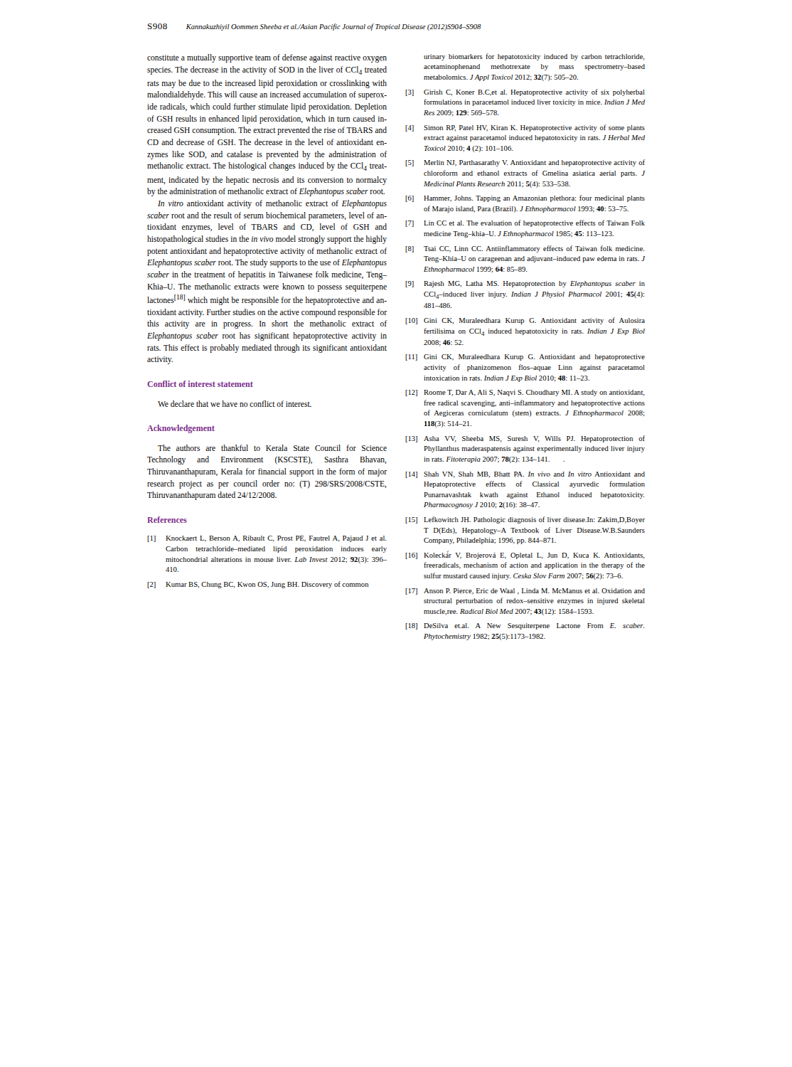S908
Kannakuzhiyil Oommen Sheeba et al./Asian Pacific Journal of Tropical Disease (2012)S904–S908
constitute a mutually supportive team of defense against reactive oxygen species. The decrease in the activity of SOD in the liver of CCl4 treated rats may be due to the increased lipid peroxidation or crosslinking with malondialdehyde. This will cause an increased accumulation of superoxide radicals, which could further stimulate lipid peroxidation. Depletion of GSH results in enhanced lipid peroxidation, which in turn caused increased GSH consumption. The extract prevented the rise of TBARS and CD and decrease of GSH. The decrease in the level of antioxidant enzymes like SOD, and catalase is prevented by the administration of methanolic extract. The histological changes induced by the CCl4 treatment, indicated by the hepatic necrosis and its conversion to normalcy by the administration of methanolic extract of Elephantopus scaber root.
In vitro antioxidant activity of methanolic extract of Elephantopus scaber root and the result of serum biochemical parameters, level of antioxidant enzymes, level of TBARS and CD, level of GSH and histopathological studies in the in vivo model strongly support the highly potent antioxidant and hepatoprotective activity of methanolic extract of Elephantopus scaber root. The study supports to the use of Elephantopus scaber in the treatment of hepatitis in Taiwanese folk medicine, Teng–Khia–U. The methanolic extracts were known to possess sequiterpene lactones[18] which might be responsible for the hepatoprotective and antioxidant activity. Further studies on the active compound responsible for this activity are in progress. In short the methanolic extract of Elephantopus scaber root has significant hepatoprotective activity in rats. This effect is probably mediated through its significant antioxidant activity.
Conflict of interest statement
We declare that we have no conflict of interest.
Acknowledgement
The authors are thankful to Kerala State Council for Science Technology and Environment (KSCSTE), Sasthra Bhavan, Thiruvananthapuram, Kerala for financial support in the form of major research project as per council order no: (T) 298/SRS/2008/CSTE, Thiruvananthapuram dated 24/12/2008.
References
[1]
Knockaert L, Berson A, Ribault C, Prost PE, Fautrel A, Pajaud J et al. Carbon tetrachloride–mediated lipid peroxidation induces early mitochondrial alterations in mouse liver. Lab Invest 2012; 92(3): 396–410.
[2]
Kumar BS, Chung BC, Kwon OS, Jung BH. Discovery of common
urinary biomarkers for hepatotoxicity induced by carbon tetrachloride, acetaminophenand methotrexate by mass spectrometry–based metabolomics. J Appl Toxicol 2012; 32(7): 505–20.
[3]
Girish C, Koner B.C,et al. Hepatoprotective activity of six polyherbal formulations in paracetamol induced liver toxicity in mice. Indian J Med Res 2009; 129: 569–578.
[4]
Simon RP, Patel HV, Kiran K. Hepatoprotective activity of some plants extract against paracetamol induced hepatotoxicity in rats. J Herbal Med Toxicol 2010; 4 (2): 101–106.
[5]
Merlin NJ, Parthasarathy V. Antioxidant and hepatoprotective activity of chloroform and ethanol extracts of Gmelina asiatica aerial parts. J Medicinal Plants Research 2011; 5(4): 533–538.
[6]
Hammer, Johns. Tapping an Amazonian plethora: four medicinal plants of Marajo island, Para (Brazil). J Ethnopharmacol 1993; 40: 53–75.
[7]
Lin CC et al. The evaluation of hepatoprotective effects of Taiwan Folk medicine Teng–khia–U. J Ethnopharmacol 1985; 45: 113–123.
[8]
Tsai CC, Linn CC. Antiinflammatory effects of Taiwan folk medicine. Teng–Khia–U on carageenan and adjuvant–induced paw edema in rats. J Ethnopharmacol 1999; 64: 85–89.
[9]
Rajesh MG, Latha MS. Hepatoprotection by Elephantopus scaber in CCl4–induced liver injury. Indian J Physiol Pharmacol 2001; 45(4): 481–486.
[10]
Gini CK, Muraleedhara Kurup G. Antioxidant activity of Aulosira fertilisima on CCl4 induced hepatotoxicity in rats. Indian J Exp Biol 2008; 46: 52.
[11]
Gini CK, Muraleedhara Kurup G. Antioxidant and hepatoprotective activity of phanizomenon flos–aquae Linn against paracetamol intoxication in rats. Indian J Exp Biol 2010; 48: 11–23.
[12]
Roome T, Dar A, Ali S, Naqvi S. Choudhary MI. A study on antioxidant, free radical scavenging, anti–inflammatory and hepatoprotective actions of Aegiceras corniculatum (stem) extracts. J Ethnopharmacol 2008; 118(3): 514–21.
[13]
Asha VV, Sheeba MS, Suresh V, Wills PJ. Hepatoprotection of Phyllanthus maderaspatensis against experimentally induced liver injury in rats. Fitoterapia 2007; 78(2): 134–141. .
[14]
Shah VN, Shah MB, Bhatt PA. In vivo and In vitro Antioxidant and Hepatoprotective effects of Classical ayurvedic formulation Punarnavashtak kwath against Ethanol induced hepatotoxicity. Pharmacognosy J 2010; 2(16): 38–47.
[15]
Lefkowitch JH. Pathologic diagnosis of liver disease.In: Zakim,D,Boyer T D(Eds), Hepatology–A Textbook of Liver Disease.W.B.Saunders Company, Philadelphia; 1996, pp. 844–871.
[16]
Kolecká́r V, Brojerová E, Opletal L, Jun D, Kuca K. Antioxidants, freeradicals, mechanism of action and application in the therapy of the sulfur mustard caused injury. Ceska Slov Farm 2007; 56(2): 73–6.
[17]
Anson P. Pierce, Eric de Waal , Linda M. McManus et al. Oxidation and structural perturbation of redox–sensitive enzymes in injured skeletal muscle,ree. Radical Biol Med 2007; 43(12): 1584–1593.
[18]
DeSilva et.al. A New Sesquiterpene Lactone From E. scaber. Phytochemistry 1982; 25(5):1173–1982.